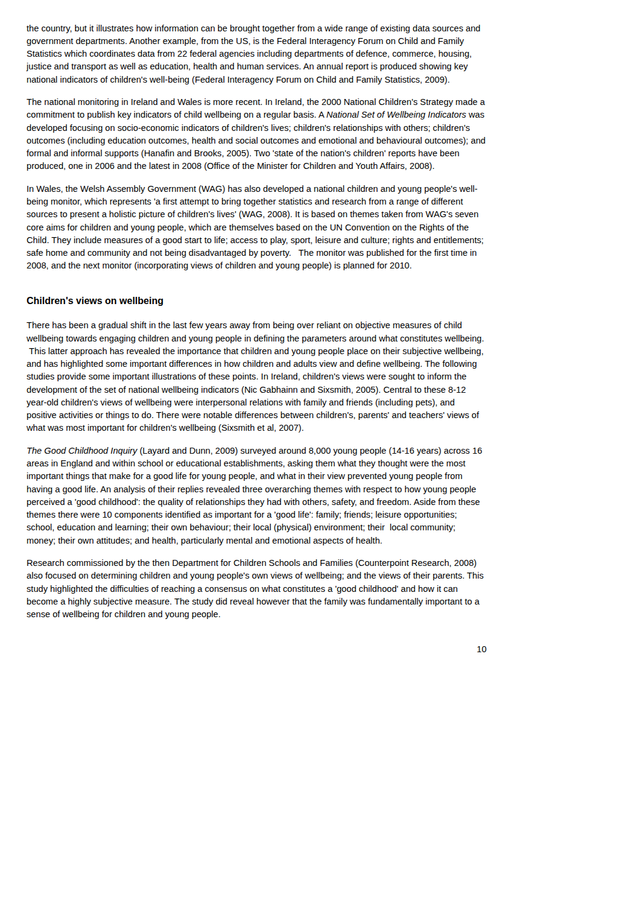the country, but it illustrates how information can be brought together from a wide range of existing data sources and government departments. Another example, from the US, is the Federal Interagency Forum on Child and Family Statistics which coordinates data from 22 federal agencies including departments of defence, commerce, housing, justice and transport as well as education, health and human services. An annual report is produced showing key national indicators of children's well-being (Federal Interagency Forum on Child and Family Statistics, 2009).
The national monitoring in Ireland and Wales is more recent. In Ireland, the 2000 National Children's Strategy made a commitment to publish key indicators of child wellbeing on a regular basis. A National Set of Wellbeing Indicators was developed focusing on socio-economic indicators of children's lives; children's relationships with others; children's outcomes (including education outcomes, health and social outcomes and emotional and behavioural outcomes); and formal and informal supports (Hanafin and Brooks, 2005). Two 'state of the nation's children' reports have been produced, one in 2006 and the latest in 2008 (Office of the Minister for Children and Youth Affairs, 2008).
In Wales, the Welsh Assembly Government (WAG) has also developed a national children and young people's well-being monitor, which represents 'a first attempt to bring together statistics and research from a range of different sources to present a holistic picture of children's lives' (WAG, 2008). It is based on themes taken from WAG's seven core aims for children and young people, which are themselves based on the UN Convention on the Rights of the Child. They include measures of a good start to life; access to play, sport, leisure and culture; rights and entitlements; safe home and community and not being disadvantaged by poverty. The monitor was published for the first time in 2008, and the next monitor (incorporating views of children and young people) is planned for 2010.
Children's views on wellbeing
There has been a gradual shift in the last few years away from being over reliant on objective measures of child wellbeing towards engaging children and young people in defining the parameters around what constitutes wellbeing. This latter approach has revealed the importance that children and young people place on their subjective wellbeing, and has highlighted some important differences in how children and adults view and define wellbeing. The following studies provide some important illustrations of these points. In Ireland, children's views were sought to inform the development of the set of national wellbeing indicators (Nic Gabhainn and Sixsmith, 2005). Central to these 8-12 year-old children's views of wellbeing were interpersonal relations with family and friends (including pets), and positive activities or things to do. There were notable differences between children's, parents' and teachers' views of what was most important for children's wellbeing (Sixsmith et al, 2007).
The Good Childhood Inquiry (Layard and Dunn, 2009) surveyed around 8,000 young people (14-16 years) across 16 areas in England and within school or educational establishments, asking them what they thought were the most important things that make for a good life for young people, and what in their view prevented young people from having a good life. An analysis of their replies revealed three overarching themes with respect to how young people perceived a 'good childhood': the quality of relationships they had with others, safety, and freedom. Aside from these themes there were 10 components identified as important for a 'good life': family; friends; leisure opportunities; school, education and learning; their own behaviour; their local (physical) environment; their local community; money; their own attitudes; and health, particularly mental and emotional aspects of health.
Research commissioned by the then Department for Children Schools and Families (Counterpoint Research, 2008) also focused on determining children and young people's own views of wellbeing; and the views of their parents. This study highlighted the difficulties of reaching a consensus on what constitutes a 'good childhood' and how it can become a highly subjective measure. The study did reveal however that the family was fundamentally important to a sense of wellbeing for children and young people.
10